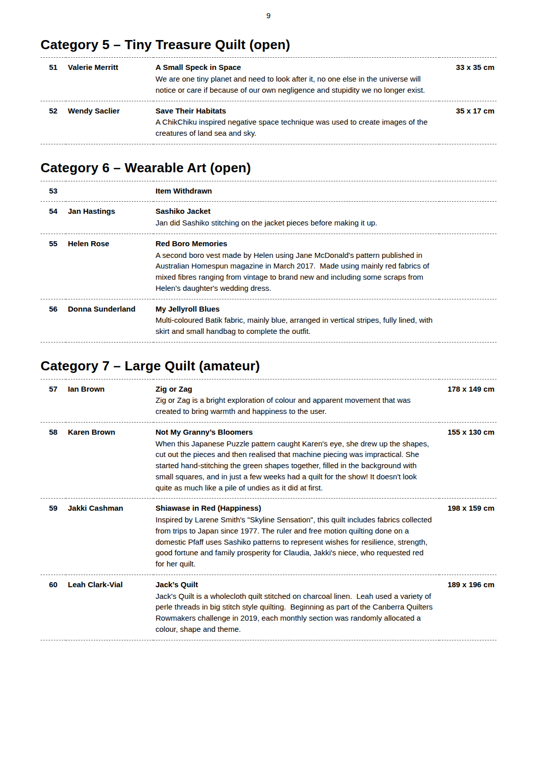9
Category 5 – Tiny Treasure Quilt (open)
| 51 | Valerie Merritt | A Small Speck in Space We are one tiny planet and need to look after it, no one else in the universe will notice or care if because of our own negligence and stupidity we no longer exist. | 33 x 35 cm |
| 52 | Wendy Saclier | Save Their Habitats A ChikChiku inspired negative space technique was used to create images of the creatures of land sea and sky. | 35 x 17 cm |
Category 6 – Wearable Art (open)
| 53 | | Item Withdrawn | |
| 54 | Jan Hastings | Sashiko Jacket Jan did Sashiko stitching on the jacket pieces before making it up. | |
| 55 | Helen Rose | Red Boro Memories A second boro vest made by Helen using Jane McDonald's pattern published in Australian Homespun magazine in March 2017. Made using mainly red fabrics of mixed fibres ranging from vintage to brand new and including some scraps from Helen's daughter's wedding dress. | |
| 56 | Donna Sunderland | My Jellyroll Blues Multi-coloured Batik fabric, mainly blue, arranged in vertical stripes, fully lined, with skirt and small handbag to complete the outfit. | |
Category 7 – Large Quilt (amateur)
| 57 | Ian Brown | Zig or Zag Zig or Zag is a bright exploration of colour and apparent movement that was created to bring warmth and happiness to the user. | 178 x 149 cm |
| 58 | Karen Brown | Not My Granny’s Bloomers When this Japanese Puzzle pattern caught Karen's eye, she drew up the shapes, cut out the pieces and then realised that machine piecing was impractical. She started hand-stitching the green shapes together, filled in the background with small squares, and in just a few weeks had a quilt for the show! It doesn't look quite as much like a pile of undies as it did at first. | 155 x 130 cm |
| 59 | Jakki Cashman | Shiawase in Red (Happiness) Inspired by Larene Smith's "Skyline Sensation", this quilt includes fabrics collected from trips to Japan since 1977. The ruler and free motion quilting done on a domestic Pfaff uses Sashiko patterns to represent wishes for resilience, strength, good fortune and family prosperity for Claudia, Jakki's niece, who requested red for her quilt. | 198 x 159 cm |
| 60 | Leah Clark-Vial | Jack’s Quilt Jack's Quilt is a wholecloth quilt stitched on charcoal linen. Leah used a variety of perle threads in big stitch style quilting. Beginning as part of the Canberra Quilters Rowmakers challenge in 2019, each monthly section was randomly allocated a colour, shape and theme. | 189 x 196 cm |